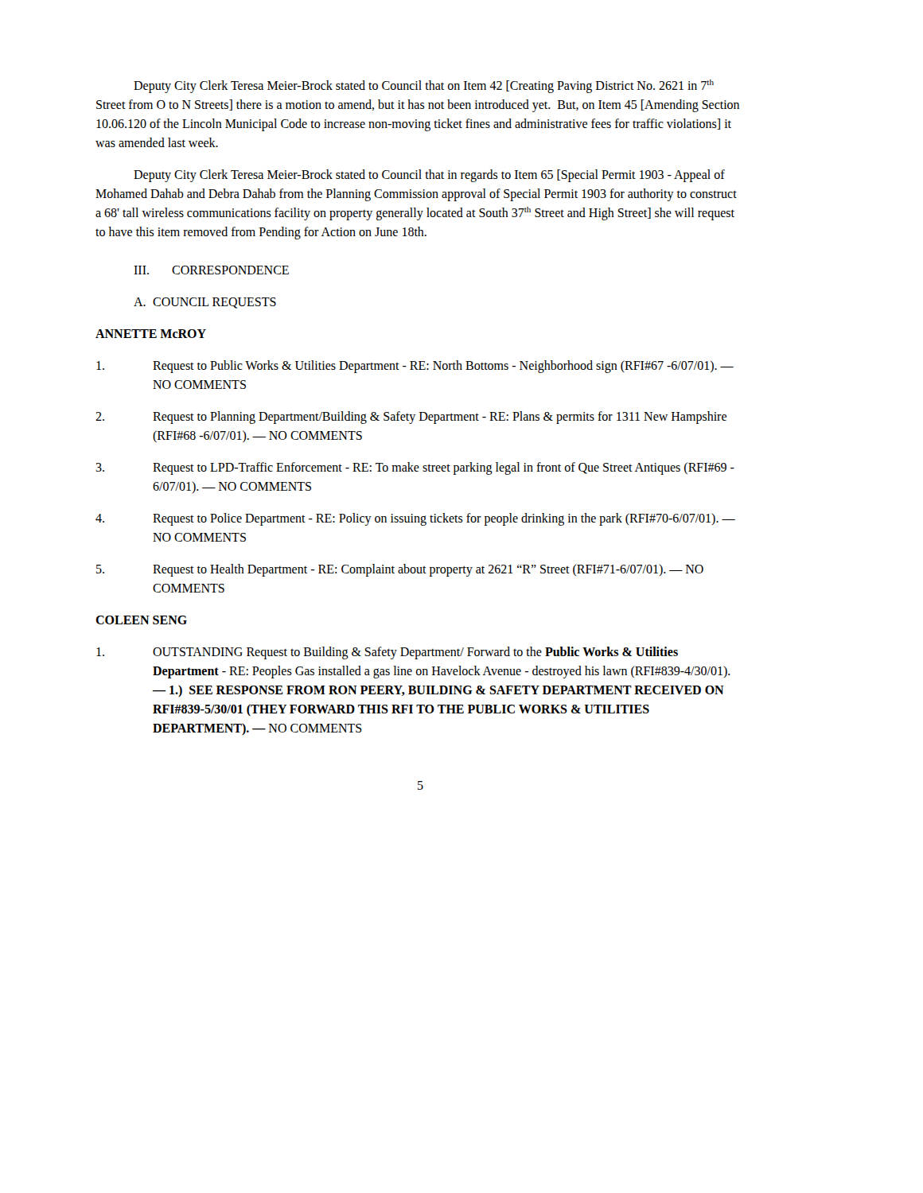Deputy City Clerk Teresa Meier-Brock stated to Council that on Item 42 [Creating Paving District No. 2621 in 7th Street from O to N Streets] there is a motion to amend, but it has not been introduced yet. But, on Item 45 [Amending Section 10.06.120 of the Lincoln Municipal Code to increase non-moving ticket fines and administrative fees for traffic violations] it was amended last week.
Deputy City Clerk Teresa Meier-Brock stated to Council that in regards to Item 65 [Special Permit 1903 - Appeal of Mohamed Dahab and Debra Dahab from the Planning Commission approval of Special Permit 1903 for authority to construct a 68' tall wireless communications facility on property generally located at South 37th Street and High Street] she will request to have this item removed from Pending for Action on June 18th.
III. CORRESPONDENCE
A. COUNCIL REQUESTS
ANNETTE McROY
1.
Request to Public Works & Utilities Department - RE: North Bottoms - Neighborhood sign (RFI#67 -6/07/01). — NO COMMENTS
2.
Request to Planning Department/Building & Safety Department - RE: Plans & permits for 1311 New Hampshire (RFI#68 -6/07/01). — NO COMMENTS
3.
Request to LPD-Traffic Enforcement - RE: To make street parking legal in front of Que Street Antiques (RFI#69 - 6/07/01). — NO COMMENTS
4.
Request to Police Department - RE: Policy on issuing tickets for people drinking in the park (RFI#70-6/07/01). — NO COMMENTS
5.
Request to Health Department - RE: Complaint about property at 2621 “R” Street (RFI#71-6/07/01). — NO COMMENTS
COLEEN SENG
1.
OUTSTANDING Request to Building & Safety Department/ Forward to the Public Works & Utilities Department - RE: Peoples Gas installed a gas line on Havelock Avenue - destroyed his lawn (RFI#839-4/30/01). — 1.) SEE RESPONSE FROM RON PEERY, BUILDING & SAFETY DEPARTMENT RECEIVED ON RFI#839-5/30/01 (THEY FORWARD THIS RFI TO THE PUBLIC WORKS & UTILITIES DEPARTMENT). — NO COMMENTS
5